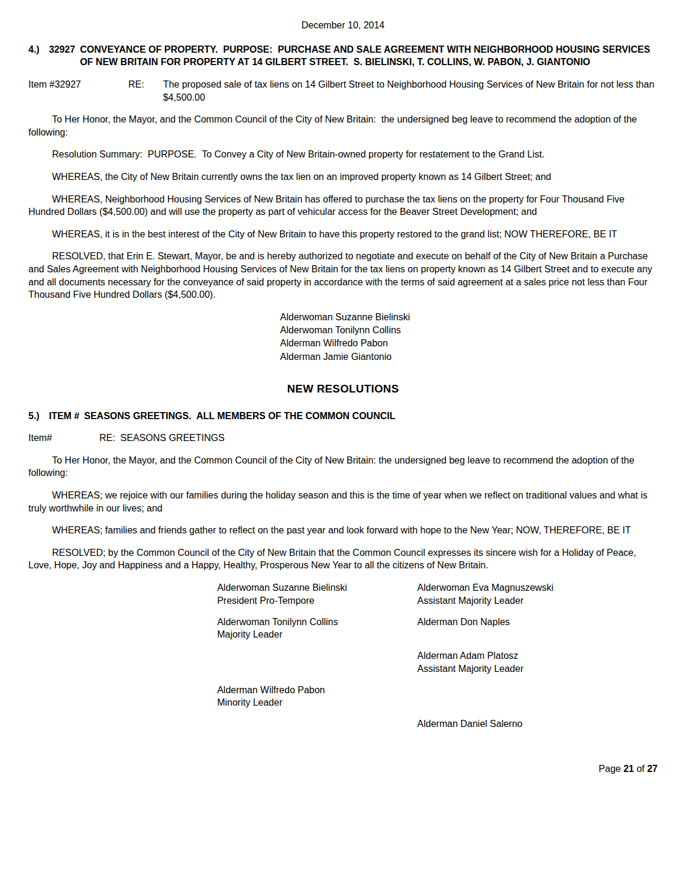December 10, 2014
4.) 32927 CONVEYANCE OF PROPERTY. PURPOSE: PURCHASE AND SALE AGREEMENT WITH NEIGHBORHOOD HOUSING SERVICES OF NEW BRITAIN FOR PROPERTY AT 14 GILBERT STREET. S. BIELINSKI, T. COLLINS, W. PABON, J. GIANTONIO
Item #32927 RE: The proposed sale of tax liens on 14 Gilbert Street to Neighborhood Housing Services of New Britain for not less than $4,500.00
To Her Honor, the Mayor, and the Common Council of the City of New Britain: the undersigned beg leave to recommend the adoption of the following:
Resolution Summary: PURPOSE. To Convey a City of New Britain-owned property for restatement to the Grand List.
WHEREAS, the City of New Britain currently owns the tax lien on an improved property known as 14 Gilbert Street; and
WHEREAS, Neighborhood Housing Services of New Britain has offered to purchase the tax liens on the property for Four Thousand Five Hundred Dollars ($4,500.00) and will use the property as part of vehicular access for the Beaver Street Development; and
WHEREAS, it is in the best interest of the City of New Britain to have this property restored to the grand list; NOW THEREFORE, BE IT
RESOLVED, that Erin E. Stewart, Mayor, be and is hereby authorized to negotiate and execute on behalf of the City of New Britain a Purchase and Sales Agreement with Neighborhood Housing Services of New Britain for the tax liens on property known as 14 Gilbert Street and to execute any and all documents necessary for the conveyance of said property in accordance with the terms of said agreement at a sales price not less than Four Thousand Five Hundred Dollars ($4,500.00).
Alderwoman Suzanne Bielinski
Alderwoman Tonilynn Collins
Alderman Wilfredo Pabon
Alderman Jamie Giantonio
NEW RESOLUTIONS
5.) ITEM # SEASONS GREETINGS. ALL MEMBERS OF THE COMMON COUNCIL
Item# RE: SEASONS GREETINGS
To Her Honor, the Mayor, and the Common Council of the City of New Britain: the undersigned beg leave to recommend the adoption of the following:
WHEREAS; we rejoice with our families during the holiday season and this is the time of year when we reflect on traditional values and what is truly worthwhile in our lives; and
WHEREAS; families and friends gather to reflect on the past year and look forward with hope to the New Year; NOW, THEREFORE, BE IT
RESOLVED; by the Common Council of the City of New Britain that the Common Council expresses its sincere wish for a Holiday of Peace, Love, Hope, Joy and Happiness and a Happy, Healthy, Prosperous New Year to all the citizens of New Britain.
| Alderwoman Suzanne Bielinski President Pro-Tempore | Alderwoman Eva Magnuszewski Assistant Majority Leader |
| Alderwoman Tonilynn Collins Majority Leader | Alderman Don Naples |
| | Alderman Adam Platosz Assistant Majority Leader |
| Alderman Wilfredo Pabon Minority Leader | |
| | Alderman Daniel Salerno |
Page 21 of 27